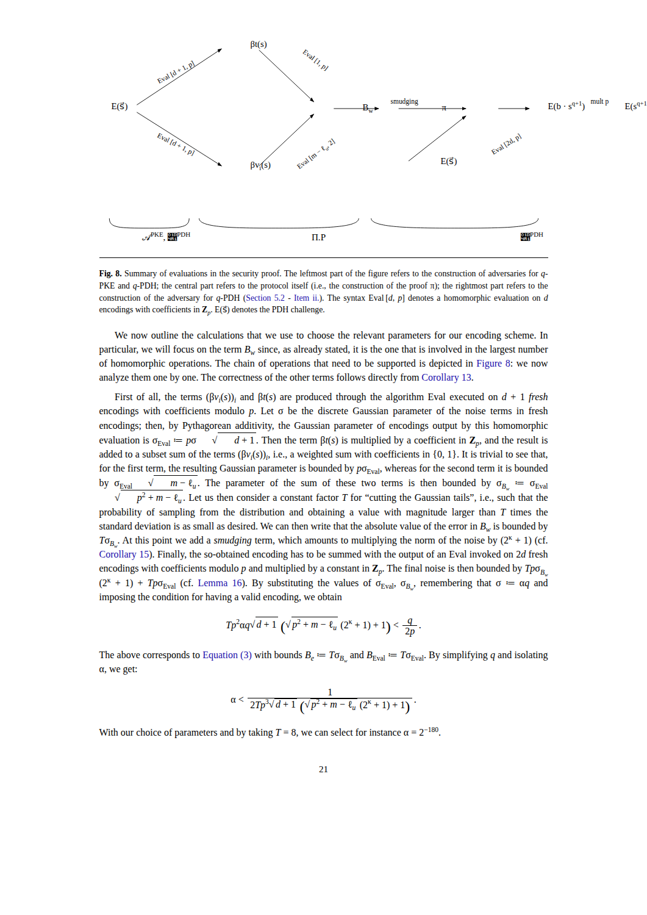E(s⃗)
βt(s)
βvi(s)
Bw
π
E(b · sq+1)
E(sq+1)
E(s⃗)
Eval [d + 1, p]
Eval [d + 1, p]
Eval [1, p]
Eval [m − ℓu, 2]
smudging
Eval [2d, p]
mult p
𝒜PKE, 𝒡PDH
Π.P
𝒡PDH
Fig. 8. Summary of evaluations in the security proof. The leftmost part of the figure refers to the construction of adversaries for q-PKE and q-PDH; the central part refers to the protocol itself (i.e., the construction of the proof π); the rightmost part refers to the construction of the adversary for q-PDH (Section 5.2 - Item ii.). The syntax Eval [d, p] denotes a homomorphic evaluation on d encodings with coefficients in Zp. E(s⃗) denotes the PDH challenge.
We now outline the calculations that we use to choose the relevant parameters for our encoding scheme. In particular, we will focus on the term Bw since, as already stated, it is the one that is involved in the largest number of homomorphic operations. The chain of operations that need to be supported is depicted in Figure 8: we now analyze them one by one. The correctness of the other terms follows directly from Corollary 13.
First of all, the terms (βvi(s))i and βt(s) are produced through the algorithm Eval executed on d + 1 fresh encodings with coefficients modulo p. Let σ be the discrete Gaussian parameter of the noise terms in fresh encodings; then, by Pythagorean additivity, the Gaussian parameter of encodings output by this homomorphic evaluation is σEval ≔ pσ√d + 1. Then the term βt(s) is multiplied by a coefficient in Zp, and the result is added to a subset sum of the terms (βvi(s))i, i.e., a weighted sum with coefficients in {0, 1}. It is trivial to see that, for the first term, the resulting Gaussian parameter is bounded by pσEval, whereas for the second term it is bounded by σEval√m − ℓu. The parameter of the sum of these two terms is then bounded by σBw ≔ σEval√p2 + m − ℓu. Let us then consider a constant factor T for “cutting the Gaussian tails”, i.e., such that the probability of sampling from the distribution and obtaining a value with magnitude larger than T times the standard deviation is as small as desired. We can then write that the absolute value of the error in Bw is bounded by TσBw. At this point we add a smudging term, which amounts to multiplying the norm of the noise by (2κ + 1) (cf. Corollary 15). Finally, the so-obtained encoding has to be summed with the output of an Eval invoked on 2d fresh encodings with coefficients modulo p and multiplied by a constant in Zp. The final noise is then bounded by TpσBw (2κ + 1) + TpσEval (cf. Lemma 16). By substituting the values of σEval, σBw, remembering that σ ≔ αq and imposing the condition for having a valid encoding, we obtain
Tp2αq√d + 1 (√p2 + m − ℓu (2κ + 1) + 1) < q 2p.
The above corresponds to Equation (3) with bounds Be ≔ TσBw and BEval ≔ TσEval. By simplifying q and isolating α, we get:
α < 1 2Tp3√d + 1 (√p2 + m − ℓu (2κ + 1) + 1) .
With our choice of parameters and by taking T = 8, we can select for instance α = 2−180.
21